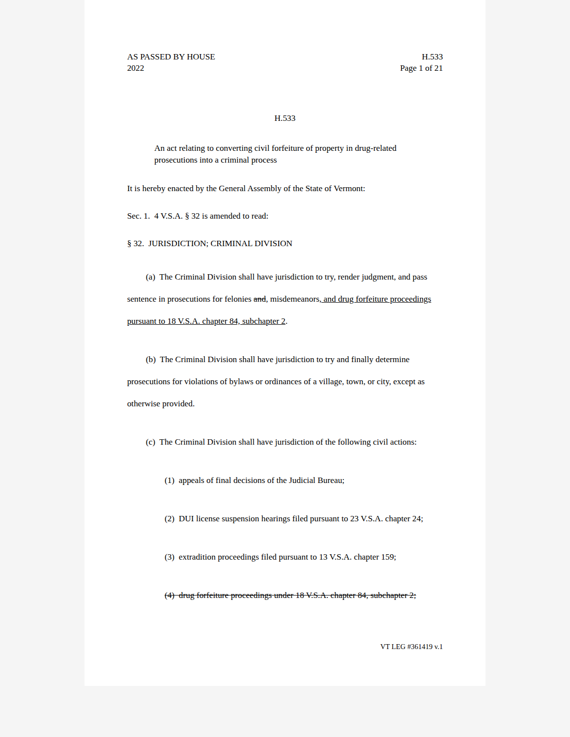AS PASSED BY HOUSE 2022
H.533 Page 1 of 21
H.533
An act relating to converting civil forfeiture of property in drug-related prosecutions into a criminal process
It is hereby enacted by the General Assembly of the State of Vermont:
Sec. 1. 4 V.S.A. § 32 is amended to read:
§ 32. JURISDICTION; CRIMINAL DIVISION
(a) The Criminal Division shall have jurisdiction to try, render judgment, and pass sentence in prosecutions for felonies and, misdemeanors, and drug forfeiture proceedings pursuant to 18 V.S.A. chapter 84, subchapter 2.
(b) The Criminal Division shall have jurisdiction to try and finally determine prosecutions for violations of bylaws or ordinances of a village, town, or city, except as otherwise provided.
(c) The Criminal Division shall have jurisdiction of the following civil actions:
(1) appeals of final decisions of the Judicial Bureau;
(2) DUI license suspension hearings filed pursuant to 23 V.S.A. chapter 24;
(3) extradition proceedings filed pursuant to 13 V.S.A. chapter 159;
(4) drug forfeiture proceedings under 18 V.S.A. chapter 84, subchapter 2;
VT LEG #361419 v.1